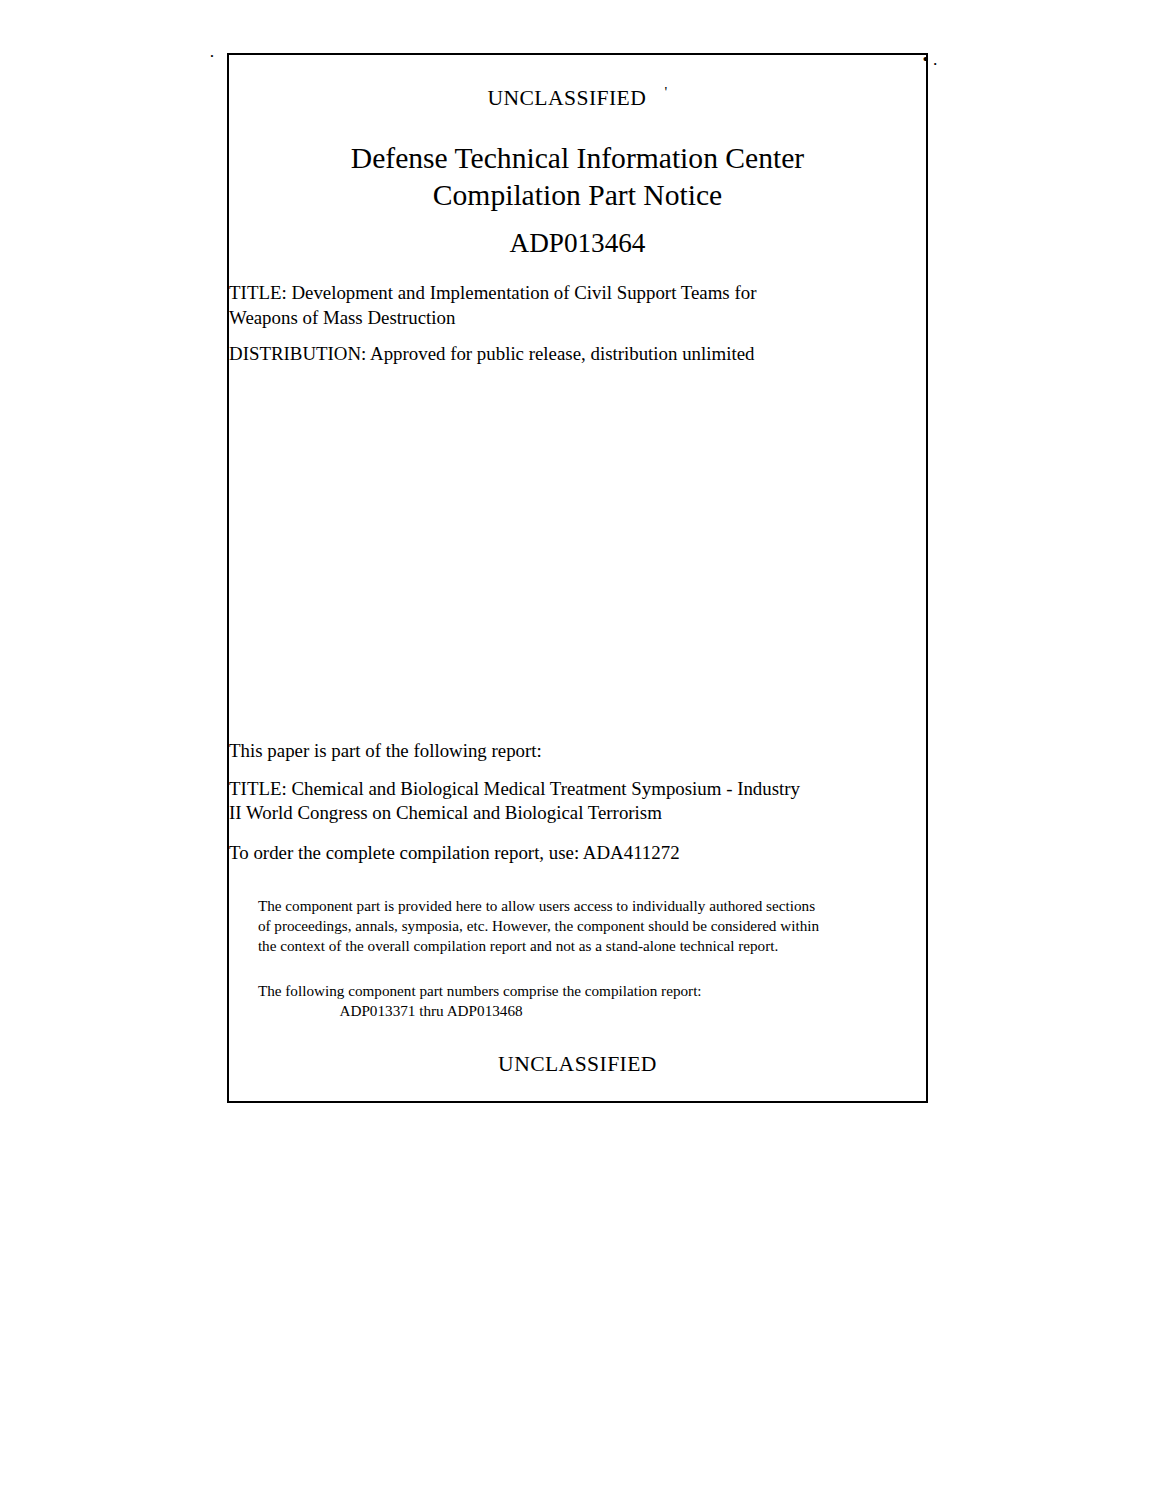. • .
UNCLASSIFIED'
Defense Technical Information Center
Compilation Part Notice
ADP013464
TITLE: Development and Implementation of Civil Support Teams for
Weapons of Mass Destruction
DISTRIBUTION: Approved for public release, distribution unlimited
This paper is part of the following report:
TITLE: Chemical and Biological Medical Treatment Symposium - Industry
II World Congress on Chemical and Biological Terrorism
To order the complete compilation report, use: ADA411272
The component part is provided here to allow users access to individually authored sections
of proceedings, annals, symposia, etc. However, the component should be considered within
the context of the overall compilation report and not as a stand-alone technical report.
The following component part numbers comprise the compilation report: ADP013371 thru ADP013468
UNCLASSIFIED